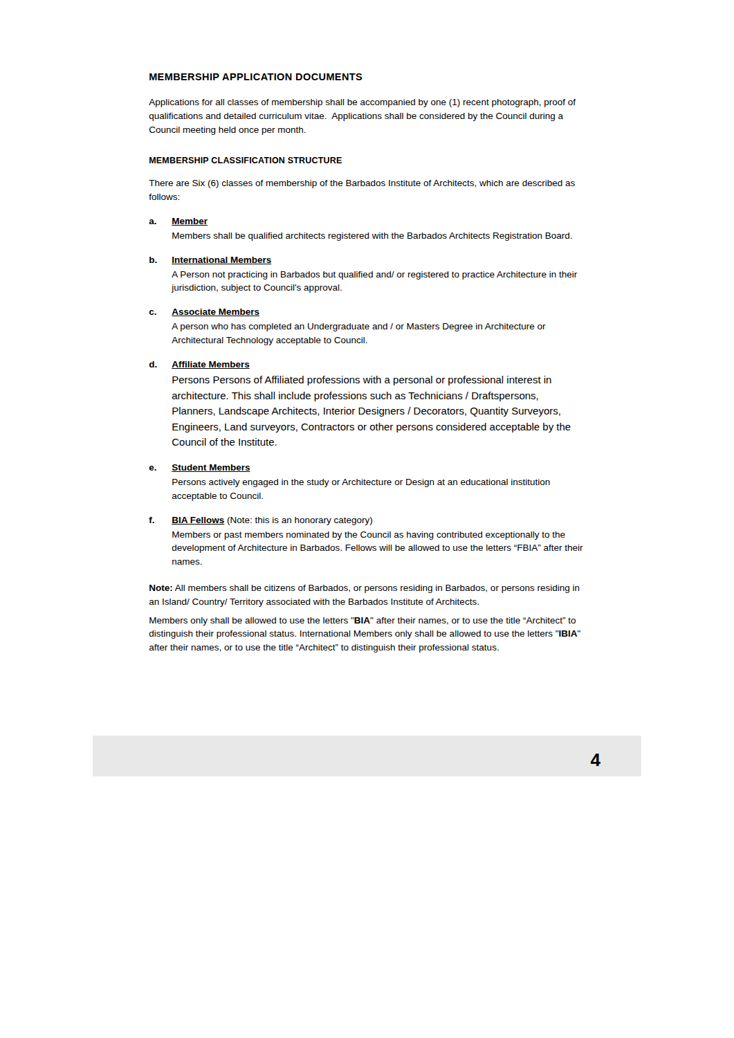MEMBERSHIP APPLICATION DOCUMENTS
Applications for all classes of membership shall be accompanied by one (1) recent photograph, proof of qualifications and detailed curriculum vitae. Applications shall be considered by the Council during a Council meeting held once per month.
MEMBERSHIP CLASSIFICATION STRUCTURE
There are Six (6) classes of membership of the Barbados Institute of Architects, which are described as follows:
a. Member Members shall be qualified architects registered with the Barbados Architects Registration Board.
b. International Members A Person not practicing in Barbados but qualified and/ or registered to practice Architecture in their jurisdiction, subject to Council's approval.
c. Associate Members A person who has completed an Undergraduate and / or Masters Degree in Architecture or Architectural Technology acceptable to Council.
d. Affiliate Members Persons Persons of Affiliated professions with a personal or professional interest in architecture. This shall include professions such as Technicians / Draftspersons, Planners, Landscape Architects, Interior Designers / Decorators, Quantity Surveyors, Engineers, Land surveyors, Contractors or other persons considered acceptable by the Council of the Institute.
e. Student Members Persons actively engaged in the study or Architecture or Design at an educational institution acceptable to Council.
f. BIA Fellows (Note: this is an honorary category) Members or past members nominated by the Council as having contributed exceptionally to the development of Architecture in Barbados. Fellows will be allowed to use the letters “FBIA” after their names.
Note: All members shall be citizens of Barbados, or persons residing in Barbados, or persons residing in an Island/ Country/ Territory associated with the Barbados Institute of Architects.
Members only shall be allowed to use the letters "BIA" after their names, or to use the title “Architect” to distinguish their professional status. International Members only shall be allowed to use the letters "IBIA" after their names, or to use the title “Architect” to distinguish their professional status.
4